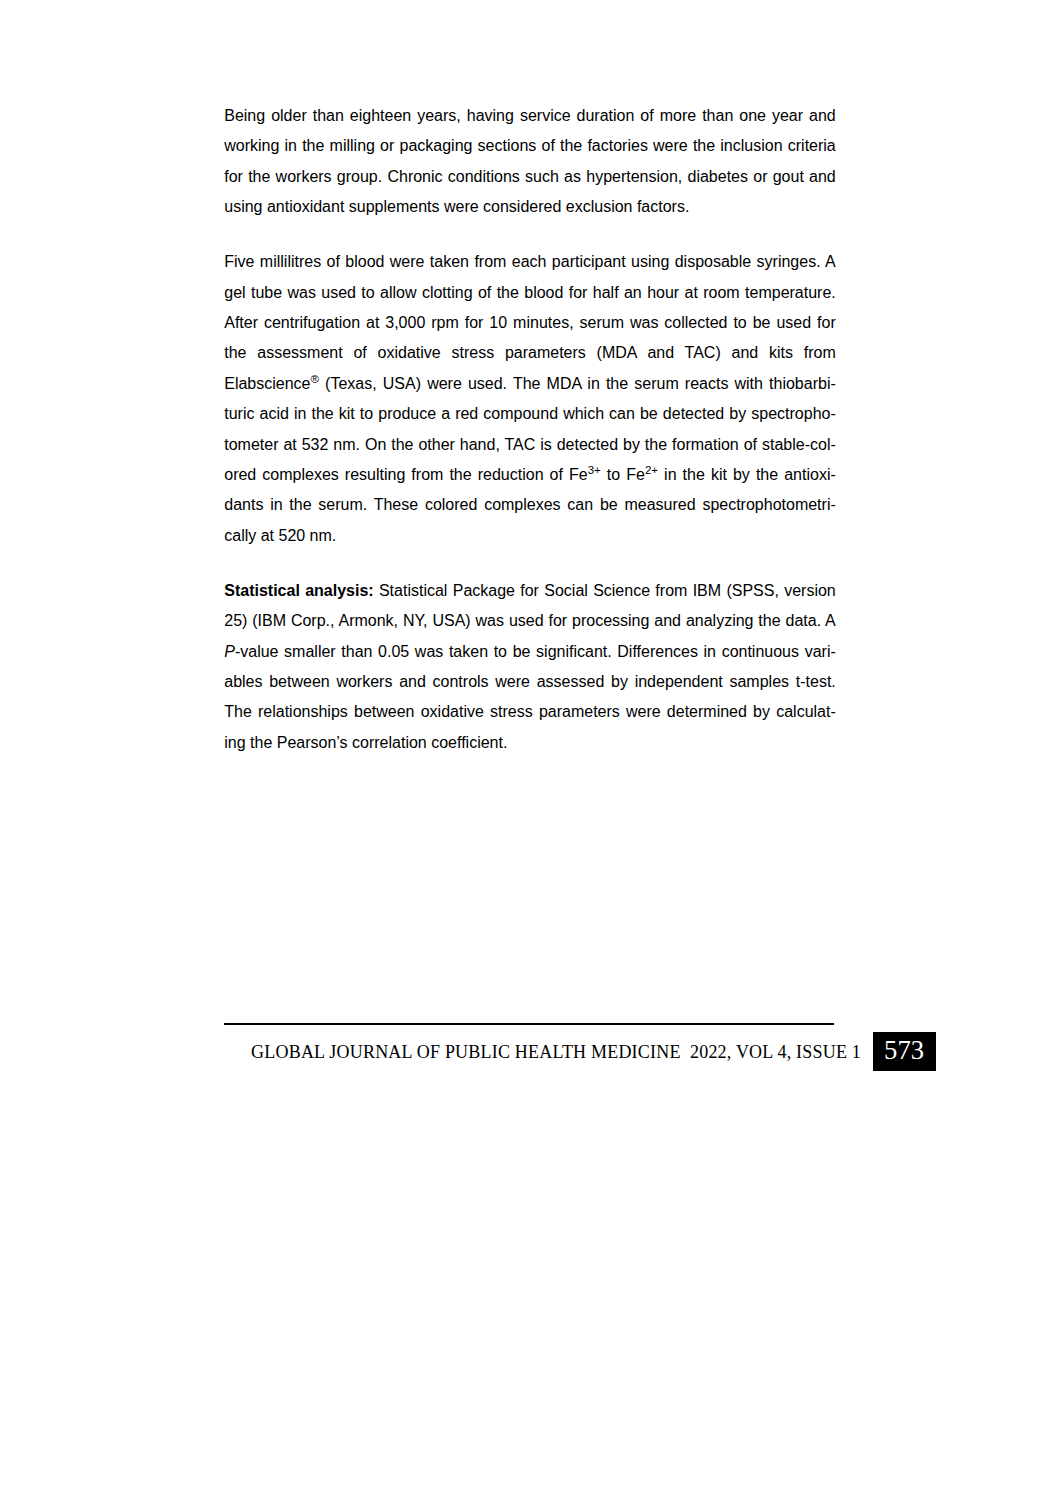Being older than eighteen years, having service duration of more than one year and working in the milling or packaging sections of the factories were the inclusion criteria for the workers group. Chronic conditions such as hypertension, diabetes or gout and using antioxidant supplements were considered exclusion factors.
Five millilitres of blood were taken from each participant using disposable syringes. A gel tube was used to allow clotting of the blood for half an hour at room temperature. After centrifugation at 3,000 rpm for 10 minutes, serum was collected to be used for the assessment of oxidative stress parameters (MDA and TAC) and kits from Elabscience® (Texas, USA) were used. The MDA in the serum reacts with thiobarbituric acid in the kit to produce a red compound which can be detected by spectrophotometer at 532 nm. On the other hand, TAC is detected by the formation of stable-colored complexes resulting from the reduction of Fe3+ to Fe2+ in the kit by the antioxidants in the serum. These colored complexes can be measured spectrophotometrically at 520 nm.
Statistical analysis: Statistical Package for Social Science from IBM (SPSS, version 25) (IBM Corp., Armonk, NY, USA) was used for processing and analyzing the data. A P-value smaller than 0.05 was taken to be significant. Differences in continuous variables between workers and controls were assessed by independent samples t-test. The relationships between oxidative stress parameters were determined by calculating the Pearson’s correlation coefficient.
GLOBAL JOURNAL OF PUBLIC HEALTH MEDICINE 2022, VOL 4, ISSUE 1
573